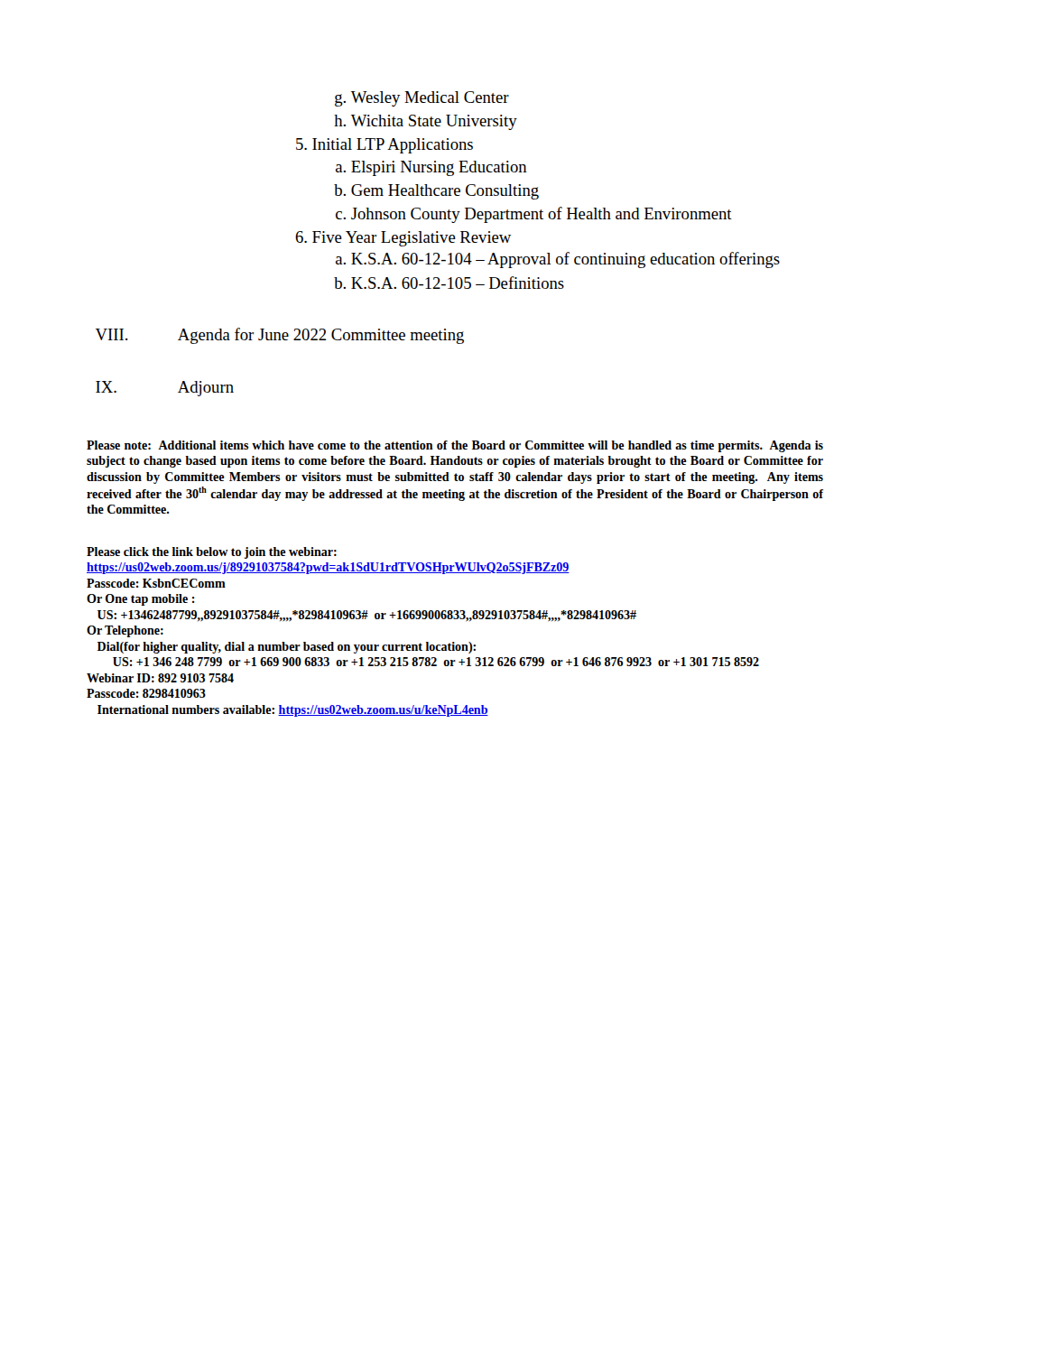Wesley Medical Center
Wichita State University
Initial LTP Applications
Elspiri Nursing Education
Gem Healthcare Consulting
Johnson County Department of Health and Environment
Five Year Legislative Review
K.S.A. 60-12-104 – Approval of continuing education offerings
K.S.A. 60-12-105 – Definitions
VIII. Agenda for June 2022 Committee meeting
IX. Adjourn
Please note: Additional items which have come to the attention of the Board or Committee will be handled as time permits. Agenda is subject to change based upon items to come before the Board. Handouts or copies of materials brought to the Board or Committee for discussion by Committee Members or visitors must be submitted to staff 30 calendar days prior to start of the meeting. Any items received after the 30th calendar day may be addressed at the meeting at the discretion of the President of the Board or Chairperson of the Committee.
Please click the link below to join the webinar:
https://us02web.zoom.us/j/89291037584?pwd=ak1SdU1rdTVOSHprWUlvQ2o5SjFBZz09
Passcode: KsbnCEComm
Or One tap mobile :
US: +13462487799,,89291037584#,,,,*8298410963# or +16699006833,,89291037584#,,,,*8298410963#
Or Telephone:
Dial(for higher quality, dial a number based on your current location):
US: +1 346 248 7799 or +1 669 900 6833 or +1 253 215 8782 or +1 312 626 6799 or +1 646 876 9923 or +1 301 715 8592
Webinar ID: 892 9103 7584
Passcode: 8298410963
International numbers available: https://us02web.zoom.us/u/keNpL4enb